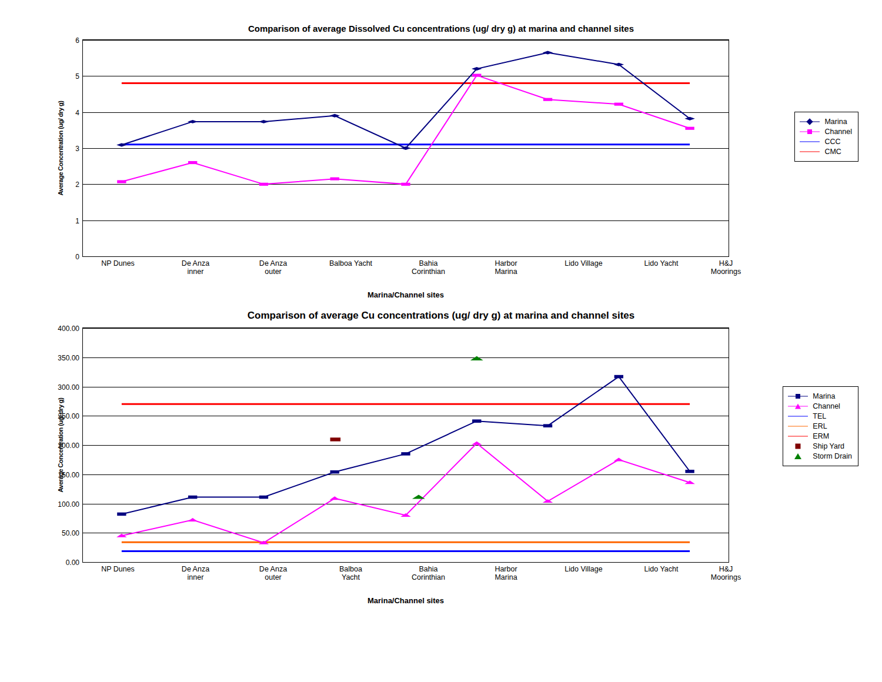Comparison of average Dissolved Cu concentrations (ug/ dry g) at marina and channel sites
Average Concentration (ug/ dry g)
6
5
4
3
2
1
0
NP Dunes De Anza
inner De Anza
outer Balboa Yacht Bahia
Corinthian Harbor
Marina Lido Village Lido Yacht H&J
Moorings
Marina/Channel sites
Marina
Channel
CCC
CMC
Comparison of average Cu concentrations (ug/ dry g) at marina and channel sites
Average Concentration (ug/ dry g)
400.00
350.00
300.00
250.00
200.00
150.00
100.00
50.00
0.00
NP Dunes De Anza
inner De Anza
outer Balboa
Yacht Bahia
Corinthian Harbor
Marina Lido Village Lido Yacht H&J
Moorings
Marina/Channel sites
Marina
Channel
TEL
ERL
ERM
Ship Yard
Storm Drain